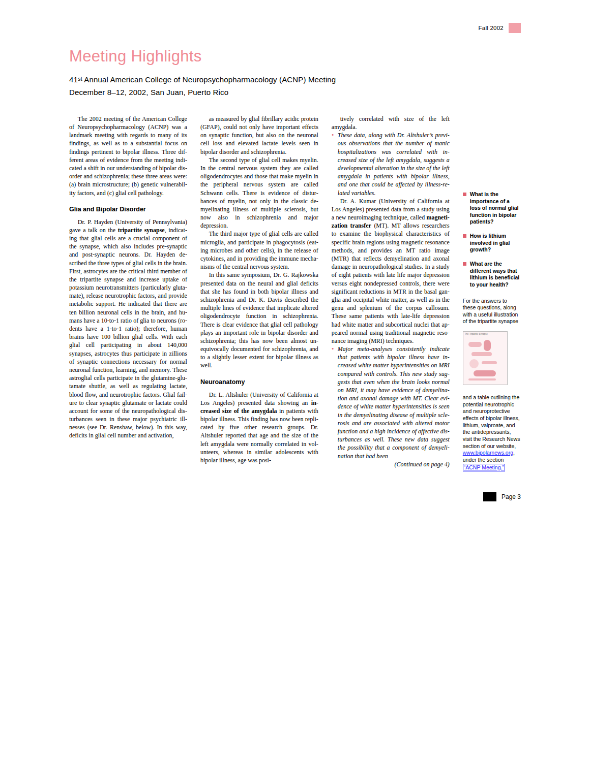Fall 2002
Meeting Highlights
41st Annual American College of Neuropsychopharmacology (ACNP) Meeting
December 8–12, 2002, San Juan, Puerto Rico
The 2002 meeting of the American College of Neuropsychopharmacology (ACNP) was a landmark meeting with regards to many of its findings, as well as to a substantial focus on findings pertinent to bipolar illness. Three different areas of evidence from the meeting indicated a shift in our understanding of bipolar disorder and schizophrenia; these three areas were: (a) brain microstructure; (b) genetic vulnerability factors, and (c) glial cell pathology.
Glia and Bipolar Disorder
Dr. P. Hayden (University of Pennsylvania) gave a talk on the tripartite synapse, indicating that glial cells are a crucial component of the synapse, which also includes pre-synaptic and post-synaptic neurons. Dr. Hayden described the three types of glial cells in the brain. First, astrocytes are the critical third member of the tripartite synapse and increase uptake of potassium neurotransmitters (particularly glutamate), release neurotrophic factors, and provide metabolic support. He indicated that there are ten billion neuronal cells in the brain, and humans have a 10-to-1 ratio of glia to neurons (rodents have a 1-to-1 ratio); therefore, human brains have 100 billion glial cells. With each glial cell participating in about 140,000 synapses, astrocytes thus participate in zillions of synaptic connections necessary for normal neuronal function, learning, and memory. These astroglial cells participate in the glutamine-glutamate shuttle, as well as regulating lactate, blood flow, and neurotrophic factors. Glial failure to clear synaptic glutamate or lactate could account for some of the neuropathological disturbances seen in these major psychiatric illnesses (see Dr. Renshaw, below). In this way, deficits in glial cell number and activation,
as measured by glial fibrillary acidic protein (GFAP), could not only have important effects on synaptic function, but also on the neuronal cell loss and elevated lactate levels seen in bipolar disorder and schizophrenia.
The second type of glial cell makes myelin. In the central nervous system they are called oligodendrocytes and those that make myelin in the peripheral nervous system are called Schwann cells. There is evidence of disturbances of myelin, not only in the classic demyelinating illness of multiple sclerosis, but now also in schizophrenia and major depression.
The third major type of glial cells are called microglia, and participate in phagocytosis (eating microbes and other cells), in the release of cytokines, and in providing the immune mechanisms of the central nervous system.
In this same symposium, Dr. G. Rajkowska presented data on the neural and glial deficits that she has found in both bipolar illness and schizophrenia and Dr. K. Davis described the multiple lines of evidence that implicate altered oligodendrocyte function in schizophrenia. There is clear evidence that glial cell pathology plays an important role in bipolar disorder and schizophrenia; this has now been almost unequivocally documented for schizophrenia, and to a slightly lesser extent for bipolar illness as well.
Neuroanatomy
Dr. L. Altshuler (University of California at Los Angeles) presented data showing an increased size of the amygdala in patients with bipolar illness. This finding has now been replicated by five other research groups. Dr. Altshuler reported that age and the size of the left amygdala were normally correlated in volunteers, whereas in similar adolescents with bipolar illness, age was posi-
tively correlated with size of the left amygdala.
These data, along with Dr. Altshuler’s previous observations that the number of manic hospitalizations was correlated with increased size of the left amygdala, suggests a developmental alteration in the size of the left amygdala in patients with bipolar illness, and one that could be affected by illness-related variables.
Dr. A. Kumar (University of California at Los Angeles) presented data from a study using a new neuroimaging technique, called magnetization transfer (MT). MT allows researchers to examine the biophysical characteristics of specific brain regions using magnetic resonance methods, and provides an MT ratio image (MTR) that reflects demyelination and axonal damage in neuropathological studies. In a study of eight patients with late life major depression versus eight nondepressed controls, there were significant reductions in MTR in the basal ganglia and occipital white matter, as well as in the genu and splenium of the corpus callosum. These same patients with late-life depression had white matter and subcortical nuclei that appeared normal using traditional magnetic resonance imaging (MRI) techniques.
Major meta-analyses consistently indicate that patients with bipolar illness have increased white matter hyperintensities on MRI compared with controls. This new study suggests that even when the brain looks normal on MRI, it may have evidence of demyelination and axonal damage with MT. Clear evidence of white matter hyperintensities is seen in the demyelinating disease of multiple sclerosis and are associated with altered motor function and a high incidence of affective disturbances as well. These new data suggest the possibility that a component of demyelination that had been
(Continued on page 4)
What is the importance of a loss of normal glial function in bipolar patients?
How is lithium involved in glial growth?
What are the different ways that lithium is beneficial to your health?
For the answers to these questions, along with a useful illustration of the tripartite synapse
The Tripartite Synapse
and a table outlining the potential neurotrophic and neuroprotective effects of bipolar illness, lithium, valproate, and the antidepressants, visit the Research News section of our website, www.bipolarnews.org, under the section “ACNP Meeting.”
Page 3